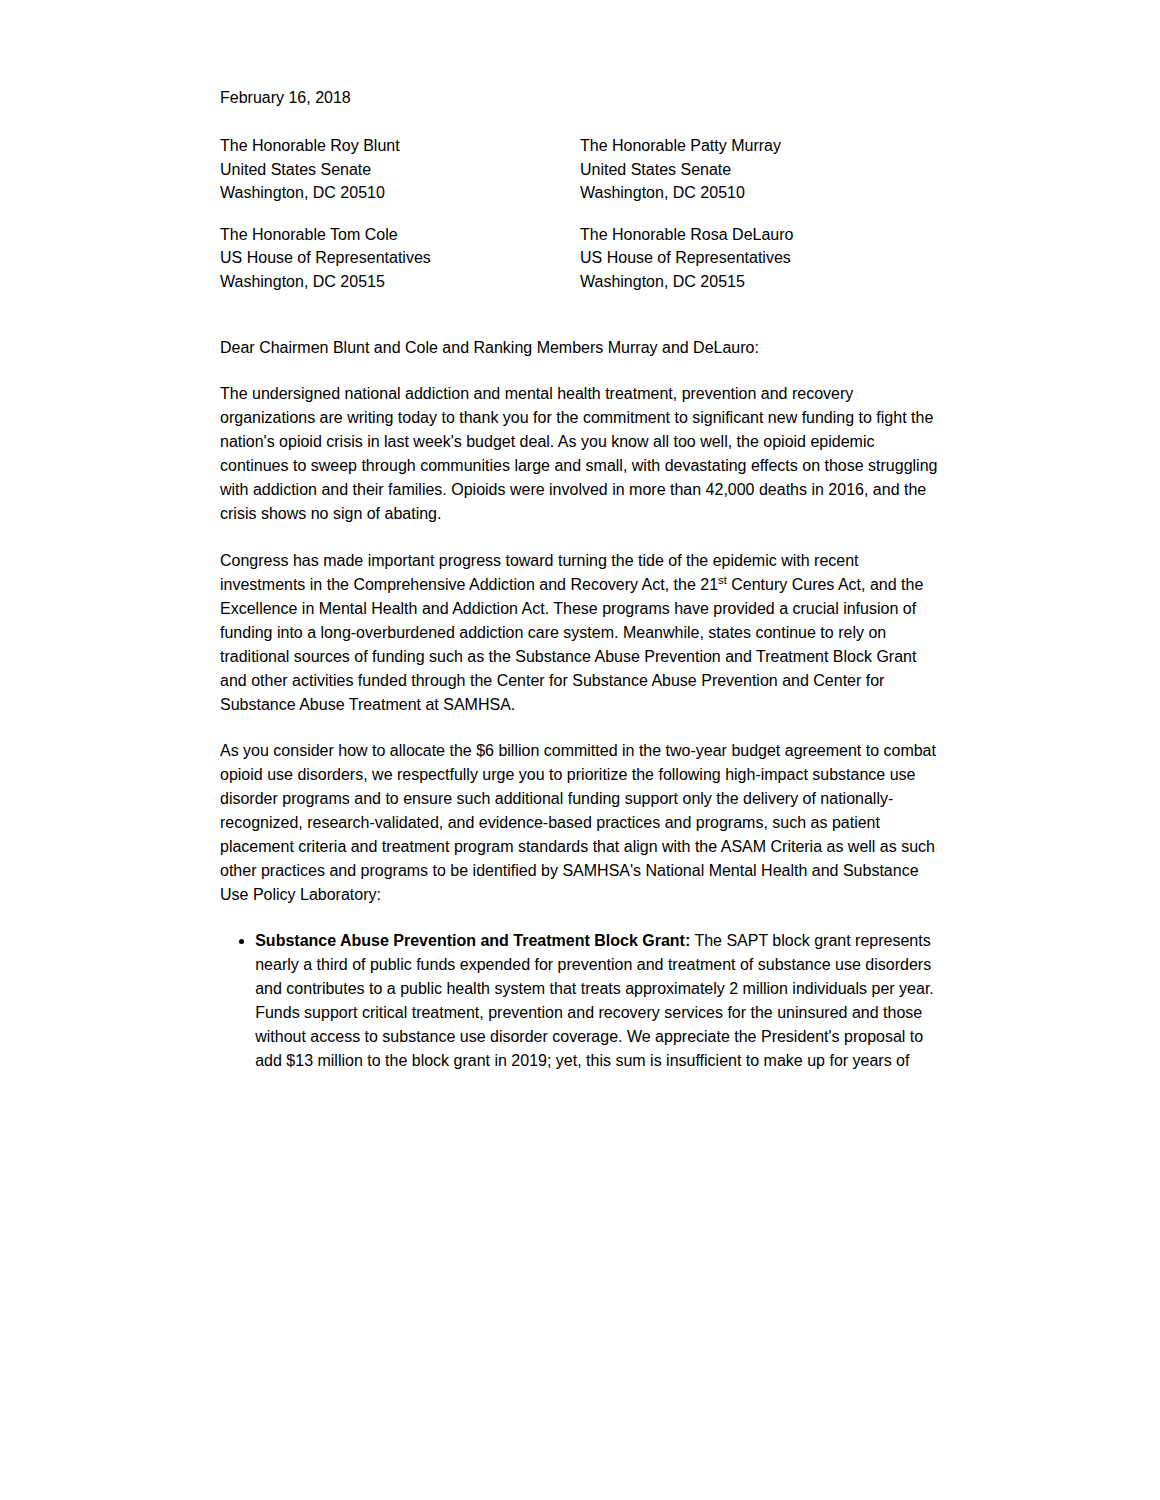February 16, 2018
| The Honorable Roy Blunt United States Senate Washington, DC 20510 | The Honorable Patty Murray United States Senate Washington, DC 20510 |
| The Honorable Tom Cole US House of Representatives Washington, DC 20515 | The Honorable Rosa DeLauro US House of Representatives Washington, DC 20515 |
Dear Chairmen Blunt and Cole and Ranking Members Murray and DeLauro:
The undersigned national addiction and mental health treatment, prevention and recovery organizations are writing today to thank you for the commitment to significant new funding to fight the nation's opioid crisis in last week's budget deal. As you know all too well, the opioid epidemic continues to sweep through communities large and small, with devastating effects on those struggling with addiction and their families. Opioids were involved in more than 42,000 deaths in 2016, and the crisis shows no sign of abating.
Congress has made important progress toward turning the tide of the epidemic with recent investments in the Comprehensive Addiction and Recovery Act, the 21st Century Cures Act, and the Excellence in Mental Health and Addiction Act. These programs have provided a crucial infusion of funding into a long-overburdened addiction care system. Meanwhile, states continue to rely on traditional sources of funding such as the Substance Abuse Prevention and Treatment Block Grant and other activities funded through the Center for Substance Abuse Prevention and Center for Substance Abuse Treatment at SAMHSA.
As you consider how to allocate the $6 billion committed in the two-year budget agreement to combat opioid use disorders, we respectfully urge you to prioritize the following high-impact substance use disorder programs and to ensure such additional funding support only the delivery of nationally-recognized, research-validated, and evidence-based practices and programs, such as patient placement criteria and treatment program standards that align with the ASAM Criteria as well as such other practices and programs to be identified by SAMHSA's National Mental Health and Substance Use Policy Laboratory:
Substance Abuse Prevention and Treatment Block Grant: The SAPT block grant represents nearly a third of public funds expended for prevention and treatment of substance use disorders and contributes to a public health system that treats approximately 2 million individuals per year. Funds support critical treatment, prevention and recovery services for the uninsured and those without access to substance use disorder coverage. We appreciate the President's proposal to add $13 million to the block grant in 2019; yet, this sum is insufficient to make up for years of